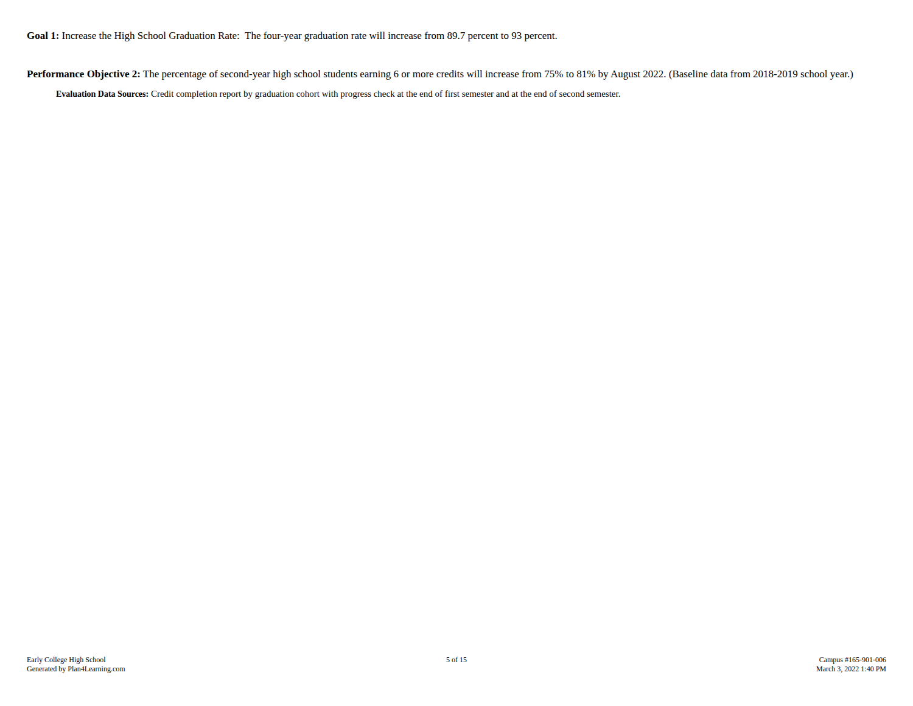Goal 1: Increase the High School Graduation Rate: The four-year graduation rate will increase from 89.7 percent to 93 percent.
Performance Objective 2: The percentage of second-year high school students earning 6 or more credits will increase from 75% to 81% by August 2022. (Baseline data from 2018-2019 school year.)
Evaluation Data Sources: Credit completion report by graduation cohort with progress check at the end of first semester and at the end of second semester.
Early College High School
Generated by Plan4Learning.com
5 of 15
Campus #165-901-006
March 3, 2022 1:40 PM